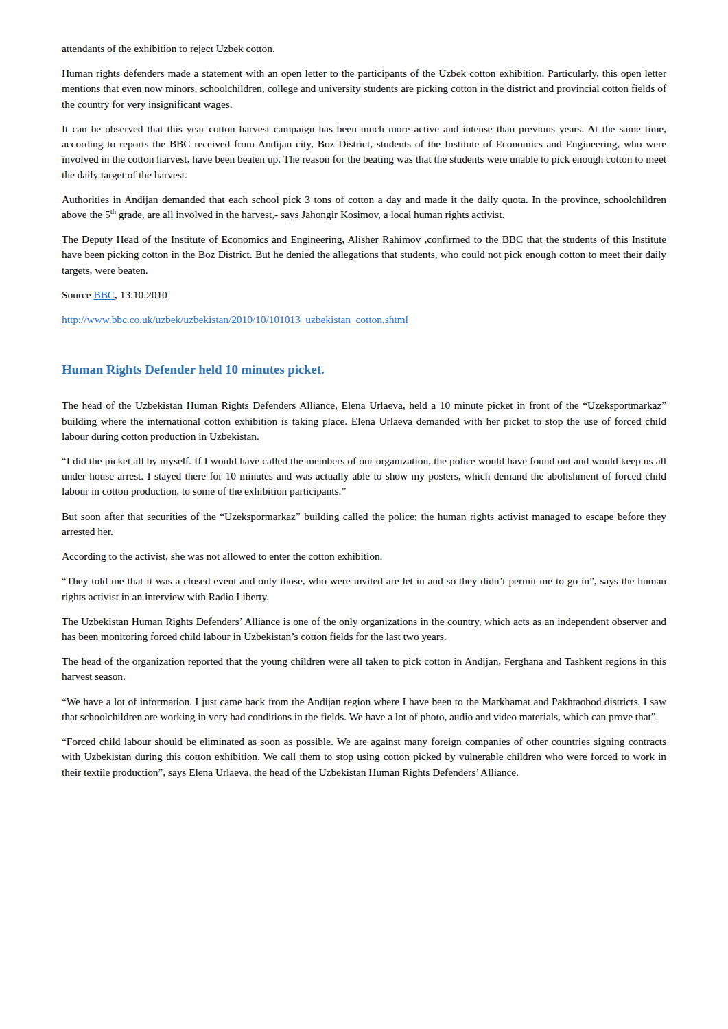attendants of the exhibition to reject Uzbek cotton.
Human rights defenders made a statement with an open letter to the participants of the Uzbek cotton exhibition. Particularly, this open letter mentions that even now minors, schoolchildren, college and university students are picking cotton in the district and provincial cotton fields of the country for very insignificant wages.
It can be observed that this year cotton harvest campaign has been much more active and intense than previous years. At the same time, according to reports the BBC received from Andijan city, Boz District, students of the Institute of Economics and Engineering, who were involved in the cotton harvest, have been beaten up. The reason for the beating was that the students were unable to pick enough cotton to meet the daily target of the harvest.
Authorities in Andijan demanded that each school pick 3 tons of cotton a day and made it the daily quota. In the province, schoolchildren above the 5th grade, are all involved in the harvest,- says Jahongir Kosimov, a local human rights activist.
The Deputy Head of the Institute of Economics and Engineering, Alisher Rahimov ,confirmed to the BBC that the students of this Institute have been picking cotton in the Boz District. But he denied the allegations that students, who could not pick enough cotton to meet their daily targets, were beaten.
Source BBC, 13.10.2010
http://www.bbc.co.uk/uzbek/uzbekistan/2010/10/101013_uzbekistan_cotton.shtml
Human Rights Defender held 10 minutes picket.
The head of the Uzbekistan Human Rights Defenders Alliance, Elena Urlaeva, held a 10 minute picket in front of the “Uzeksportmarkaz” building where the international cotton exhibition is taking place. Elena Urlaeva demanded with her picket to stop the use of forced child labour during cotton production in Uzbekistan.
“I did the picket all by myself. If I would have called the members of our organization, the police would have found out and would keep us all under house arrest. I stayed there for 10 minutes and was actually able to show my posters, which demand the abolishment of forced child labour in cotton production, to some of the exhibition participants.”
But soon after that securities of the “Uzekspormarkaz” building called the police; the human rights activist managed to escape before they arrested her.
According to the activist, she was not allowed to enter the cotton exhibition.
“They told me that it was a closed event and only those, who were invited are let in and so they didn’t permit me to go in”, says the human rights activist in an interview with Radio Liberty.
The Uzbekistan Human Rights Defenders’ Alliance is one of the only organizations in the country, which acts as an independent observer and has been monitoring forced child labour in Uzbekistan’s cotton fields for the last two years.
The head of the organization reported that the young children were all taken to pick cotton in Andijan, Ferghana and Tashkent regions in this harvest season.
“We have a lot of information. I just came back from the Andijan region where I have been to the Markhamat and Pakhtaobod districts. I saw that schoolchildren are working in very bad conditions in the fields. We have a lot of photo, audio and video materials, which can prove that”.
“Forced child labour should be eliminated as soon as possible. We are against many foreign companies of other countries signing contracts with Uzbekistan during this cotton exhibition. We call them to stop using cotton picked by vulnerable children who were forced to work in their textile production”, says Elena Urlaeva, the head of the Uzbekistan Human Rights Defenders’ Alliance.